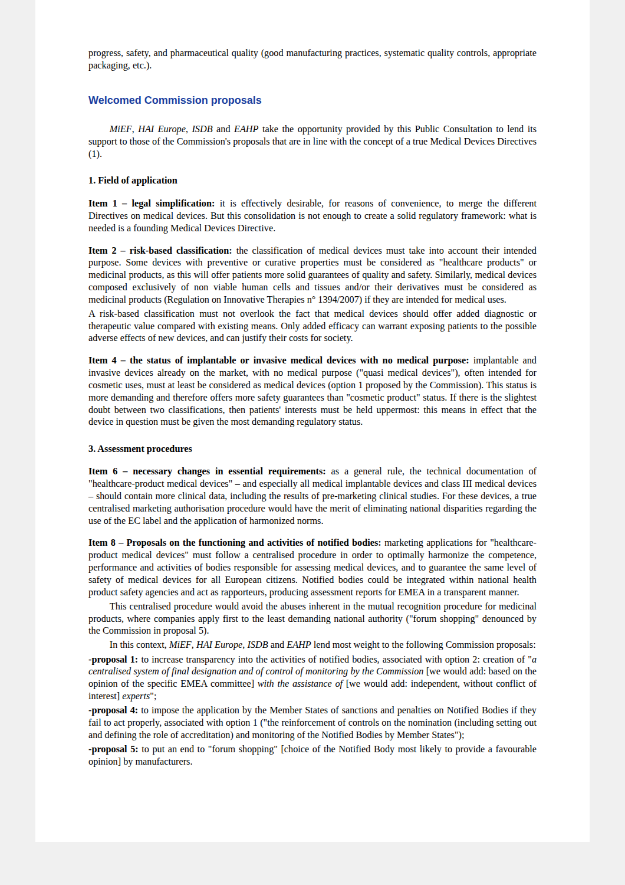progress, safety, and pharmaceutical quality (good manufacturing practices, systematic quality controls, appropriate packaging, etc.).
Welcomed Commission proposals
MiEF, HAI Europe, ISDB and EAHP take the opportunity provided by this Public Consultation to lend its support to those of the Commission's proposals that are in line with the concept of a true Medical Devices Directives (1).
1. Field of application
Item 1 – legal simplification: it is effectively desirable, for reasons of convenience, to merge the different Directives on medical devices. But this consolidation is not enough to create a solid regulatory framework: what is needed is a founding Medical Devices Directive.
Item 2 – risk-based classification: the classification of medical devices must take into account their intended purpose. Some devices with preventive or curative properties must be considered as "healthcare products" or medicinal products, as this will offer patients more solid guarantees of quality and safety. Similarly, medical devices composed exclusively of non viable human cells and tissues and/or their derivatives must be considered as medicinal products (Regulation on Innovative Therapies n° 1394/2007) if they are intended for medical uses.
A risk-based classification must not overlook the fact that medical devices should offer added diagnostic or therapeutic value compared with existing means. Only added efficacy can warrant exposing patients to the possible adverse effects of new devices, and can justify their costs for society.
Item 4 – the status of implantable or invasive medical devices with no medical purpose: implantable and invasive devices already on the market, with no medical purpose ("quasi medical devices"), often intended for cosmetic uses, must at least be considered as medical devices (option 1 proposed by the Commission). This status is more demanding and therefore offers more safety guarantees than "cosmetic product" status. If there is the slightest doubt between two classifications, then patients' interests must be held uppermost: this means in effect that the device in question must be given the most demanding regulatory status.
3. Assessment procedures
Item 6 – necessary changes in essential requirements: as a general rule, the technical documentation of "healthcare-product medical devices" – and especially all medical implantable devices and class III medical devices – should contain more clinical data, including the results of pre-marketing clinical studies. For these devices, a true centralised marketing authorisation procedure would have the merit of eliminating national disparities regarding the use of the EC label and the application of harmonized norms.
Item 8 – Proposals on the functioning and activities of notified bodies: marketing applications for "healthcare-product medical devices" must follow a centralised procedure in order to optimally harmonize the competence, performance and activities of bodies responsible for assessing medical devices, and to guarantee the same level of safety of medical devices for all European citizens. Notified bodies could be integrated within national health product safety agencies and act as rapporteurs, producing assessment reports for EMEA in a transparent manner.
This centralised procedure would avoid the abuses inherent in the mutual recognition procedure for medicinal products, where companies apply first to the least demanding national authority ("forum shopping" denounced by the Commission in proposal 5).
In this context, MiEF, HAI Europe, ISDB and EAHP lend most weight to the following Commission proposals:
-proposal 1: to increase transparency into the activities of notified bodies, associated with option 2: creation of "a centralised system of final designation and of control of monitoring by the Commission [we would add: based on the opinion of the specific EMEA committee] with the assistance of [we would add: independent, without conflict of interest] experts";
-proposal 4: to impose the application by the Member States of sanctions and penalties on Notified Bodies if they fail to act properly, associated with option 1 ("the reinforcement of controls on the nomination (including setting out and defining the role of accreditation) and monitoring of the Notified Bodies by Member States");
-proposal 5: to put an end to "forum shopping" [choice of the Notified Body most likely to provide a favourable opinion] by manufacturers.